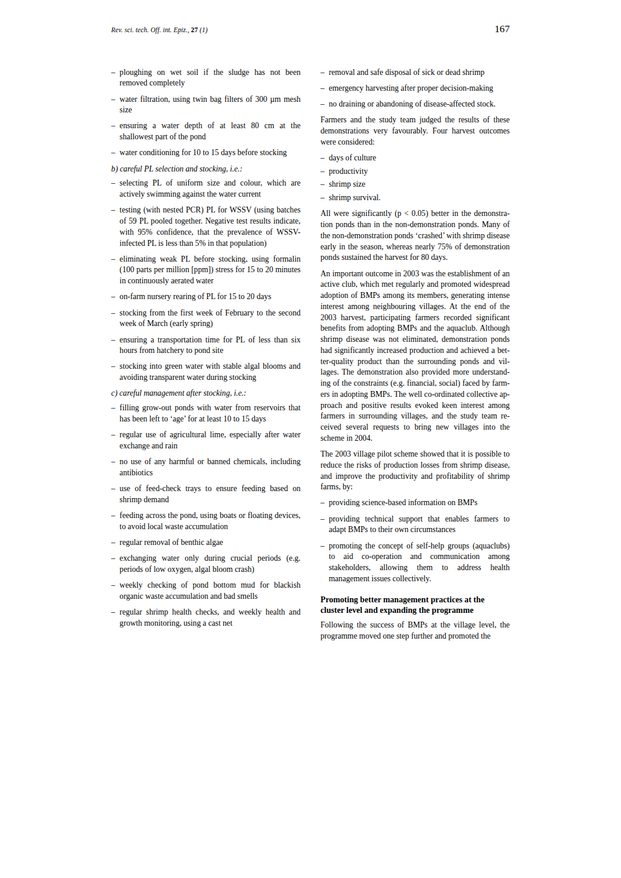Rev. sci. tech. Off. int. Epiz., 27 (1)
167
ploughing on wet soil if the sludge has not been removed completely
water filtration, using twin bag filters of 300 µm mesh size
ensuring a water depth of at least 80 cm at the shallowest part of the pond
water conditioning for 10 to 15 days before stocking
b) careful PL selection and stocking, i.e.:
selecting PL of uniform size and colour, which are actively swimming against the water current
testing (with nested PCR) PL for WSSV (using batches of 59 PL pooled together. Negative test results indicate, with 95% confidence, that the prevalence of WSSV-infected PL is less than 5% in that population)
eliminating weak PL before stocking, using formalin (100 parts per million [ppm]) stress for 15 to 20 minutes in continuously aerated water
on-farm nursery rearing of PL for 15 to 20 days
stocking from the first week of February to the second week of March (early spring)
ensuring a transportation time for PL of less than six hours from hatchery to pond site
stocking into green water with stable algal blooms and avoiding transparent water during stocking
c) careful management after stocking, i.e.:
filling grow-out ponds with water from reservoirs that has been left to ‘age’ for at least 10 to 15 days
regular use of agricultural lime, especially after water exchange and rain
no use of any harmful or banned chemicals, including antibiotics
use of feed-check trays to ensure feeding based on shrimp demand
feeding across the pond, using boats or floating devices, to avoid local waste accumulation
regular removal of benthic algae
exchanging water only during crucial periods (e.g. periods of low oxygen, algal bloom crash)
weekly checking of pond bottom mud for blackish organic waste accumulation and bad smells
regular shrimp health checks, and weekly health and growth monitoring, using a cast net
removal and safe disposal of sick or dead shrimp
emergency harvesting after proper decision-making
no draining or abandoning of disease-affected stock.
Farmers and the study team judged the results of these demonstrations very favourably. Four harvest outcomes were considered:
days of culture
productivity
shrimp size
shrimp survival.
All were significantly (p < 0.05) better in the demonstration ponds than in the non-demonstration ponds. Many of the non-demonstration ponds ‘crashed’ with shrimp disease early in the season, whereas nearly 75% of demonstration ponds sustained the harvest for 80 days.
An important outcome in 2003 was the establishment of an active club, which met regularly and promoted widespread adoption of BMPs among its members, generating intense interest among neighbouring villages. At the end of the 2003 harvest, participating farmers recorded significant benefits from adopting BMPs and the aquaclub. Although shrimp disease was not eliminated, demonstration ponds had significantly increased production and achieved a better-quality product than the surrounding ponds and villages. The demonstration also provided more understanding of the constraints (e.g. financial, social) faced by farmers in adopting BMPs. The well co-ordinated collective approach and positive results evoked keen interest among farmers in surrounding villages, and the study team received several requests to bring new villages into the scheme in 2004.
The 2003 village pilot scheme showed that it is possible to reduce the risks of production losses from shrimp disease, and improve the productivity and profitability of shrimp farms, by:
providing science-based information on BMPs
providing technical support that enables farmers to adapt BMPs to their own circumstances
promoting the concept of self-help groups (aquaclubs) to aid co-operation and communication among stakeholders, allowing them to address health management issues collectively.
Promoting better management practices at the cluster level and expanding the programme
Following the success of BMPs at the village level, the programme moved one step further and promoted the